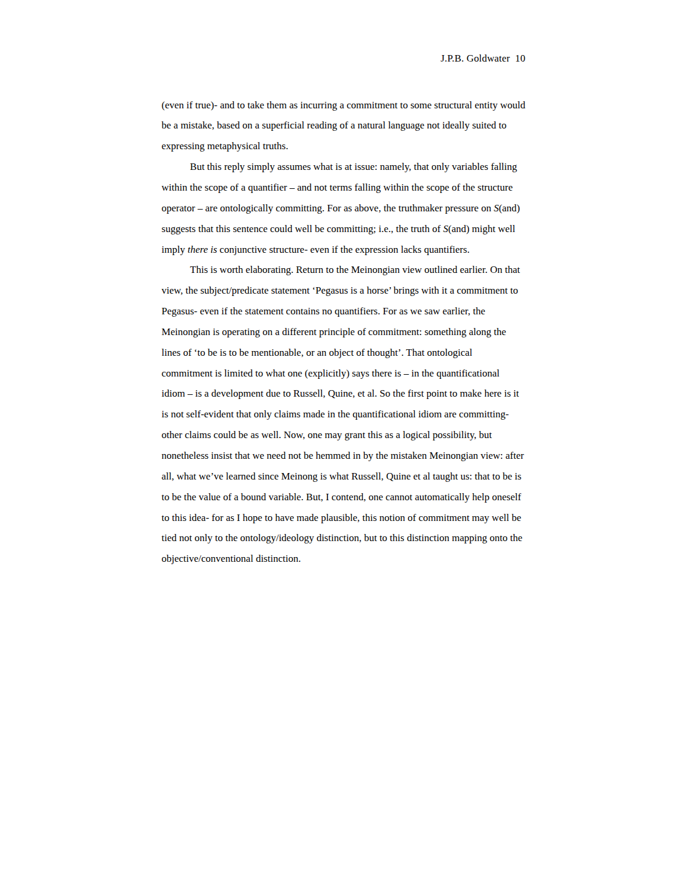J.P.B. Goldwater 10
(even if true)- and to take them as incurring a commitment to some structural entity would be a mistake, based on a superficial reading of a natural language not ideally suited to expressing metaphysical truths.
But this reply simply assumes what is at issue: namely, that only variables falling within the scope of a quantifier – and not terms falling within the scope of the structure operator – are ontologically committing. For as above, the truthmaker pressure on S(and) suggests that this sentence could well be committing; i.e., the truth of S(and) might well imply there is conjunctive structure- even if the expression lacks quantifiers.
This is worth elaborating. Return to the Meinongian view outlined earlier. On that view, the subject/predicate statement ‘Pegasus is a horse’ brings with it a commitment to Pegasus- even if the statement contains no quantifiers. For as we saw earlier, the Meinongian is operating on a different principle of commitment: something along the lines of ‘to be is to be mentionable, or an object of thought’. That ontological commitment is limited to what one (explicitly) says there is – in the quantificational idiom – is a development due to Russell, Quine, et al. So the first point to make here is it is not self-evident that only claims made in the quantificational idiom are committing- other claims could be as well. Now, one may grant this as a logical possibility, but nonetheless insist that we need not be hemmed in by the mistaken Meinongian view: after all, what we’ve learned since Meinong is what Russell, Quine et al taught us: that to be is to be the value of a bound variable. But, I contend, one cannot automatically help oneself to this idea- for as I hope to have made plausible, this notion of commitment may well be tied not only to the ontology/ideology distinction, but to this distinction mapping onto the objective/conventional distinction.